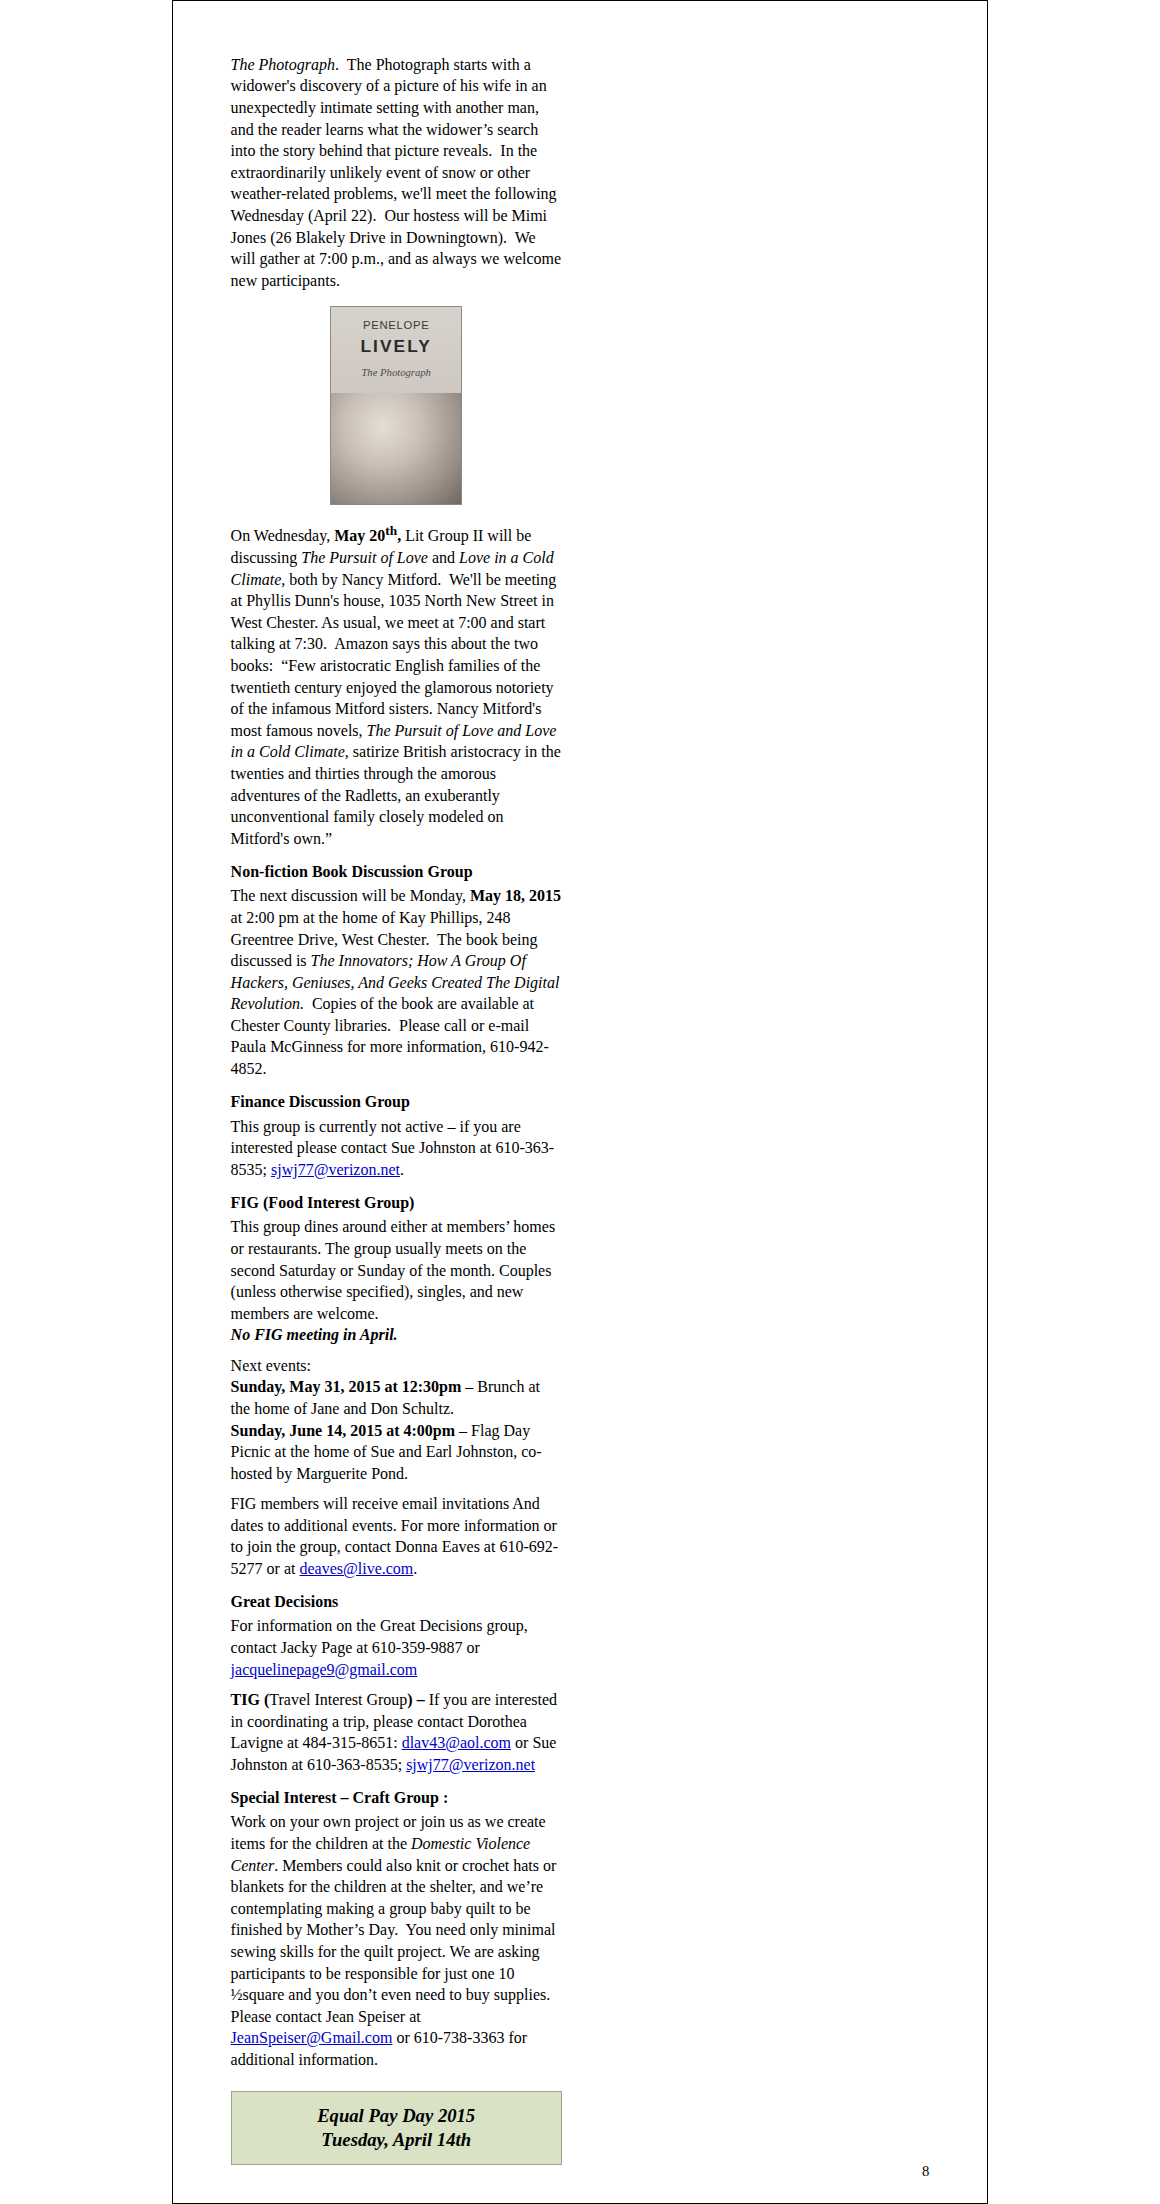The Photograph. The Photograph starts with a widower's discovery of a picture of his wife in an unexpectedly intimate setting with another man, and the reader learns what the widower’s search into the story behind that picture reveals. In the extraordinarily unlikely event of snow or other weather-related problems, we'll meet the following Wednesday (April 22). Our hostess will be Mimi Jones (26 Blakely Drive in Downingtown). We will gather at 7:00 p.m., and as always we welcome new participants.
PenelopeLively
The Photograph
On Wednesday, May 20th, Lit Group II will be discussing The Pursuit of Love and Love in a Cold Climate, both by Nancy Mitford. We'll be meeting at Phyllis Dunn's house, 1035 North New Street in West Chester. As usual, we meet at 7:00 and start talking at 7:30. Amazon says this about the two books: “Few aristocratic English families of the twentieth century enjoyed the glamorous notoriety of the infamous Mitford sisters. Nancy Mitford's most famous novels, The Pursuit of Love and Love in a Cold Climate, satirize British aristocracy in the twenties and thirties through the amorous adventures of the Radletts, an exuberantly unconventional family closely modeled on Mitford's own.”
Non-fiction Book Discussion Group
The next discussion will be Monday, May 18, 2015 at 2:00 pm at the home of Kay Phillips, 248 Greentree Drive, West Chester. The book being discussed is The Innovators; How A Group Of Hackers, Geniuses, And Geeks Created The Digital Revolution. Copies of the book are available at Chester County libraries. Please call or e-mail Paula McGinness for more information, 610-942-4852.
Finance Discussion Group
This group is currently not active – if you are interested please contact Sue Johnston at 610-363-8535; sjwj77@verizon.net.
FIG (Food Interest Group)
This group dines around either at members’ homes or restaurants. The group usually meets on the second Saturday or Sunday of the month. Couples (unless otherwise specified), singles, and new members are welcome.
No FIG meeting in April.
Next events:
Sunday, May 31, 2015 at 12:30pm – Brunch at the home of Jane and Don Schultz.
Sunday, June 14, 2015 at 4:00pm – Flag Day Picnic at the home of Sue and Earl Johnston, co-hosted by Marguerite Pond.
FIG members will receive email invitations And dates to additional events. For more information or to join the group, contact Donna Eaves at 610-692-5277 or at deaves@live.com.
Great Decisions
For information on the Great Decisions group, contact Jacky Page at 610-359-9887 or jacquelinepage9@gmail.com
TIG (Travel Interest Group) – If you are interested in coordinating a trip, please contact Dorothea Lavigne at 484-315-8651: dlav43@aol.com or Sue Johnston at 610-363-8535; sjwj77@verizon.net
Special Interest – Craft Group :
Work on your own project or join us as we create items for the children at the Domestic Violence Center. Members could also knit or crochet hats or blankets for the children at the shelter, and we’re contemplating making a group baby quilt to be finished by Mother’s Day. You need only minimal sewing skills for the quilt project. We are asking participants to be responsible for just one 10 ½square and you don’t even need to buy supplies. Please contact Jean Speiser at JeanSpeiser@Gmail.com or 610-738-3363 for additional information.
Equal Pay Day 2015
Tuesday, April 14th
8